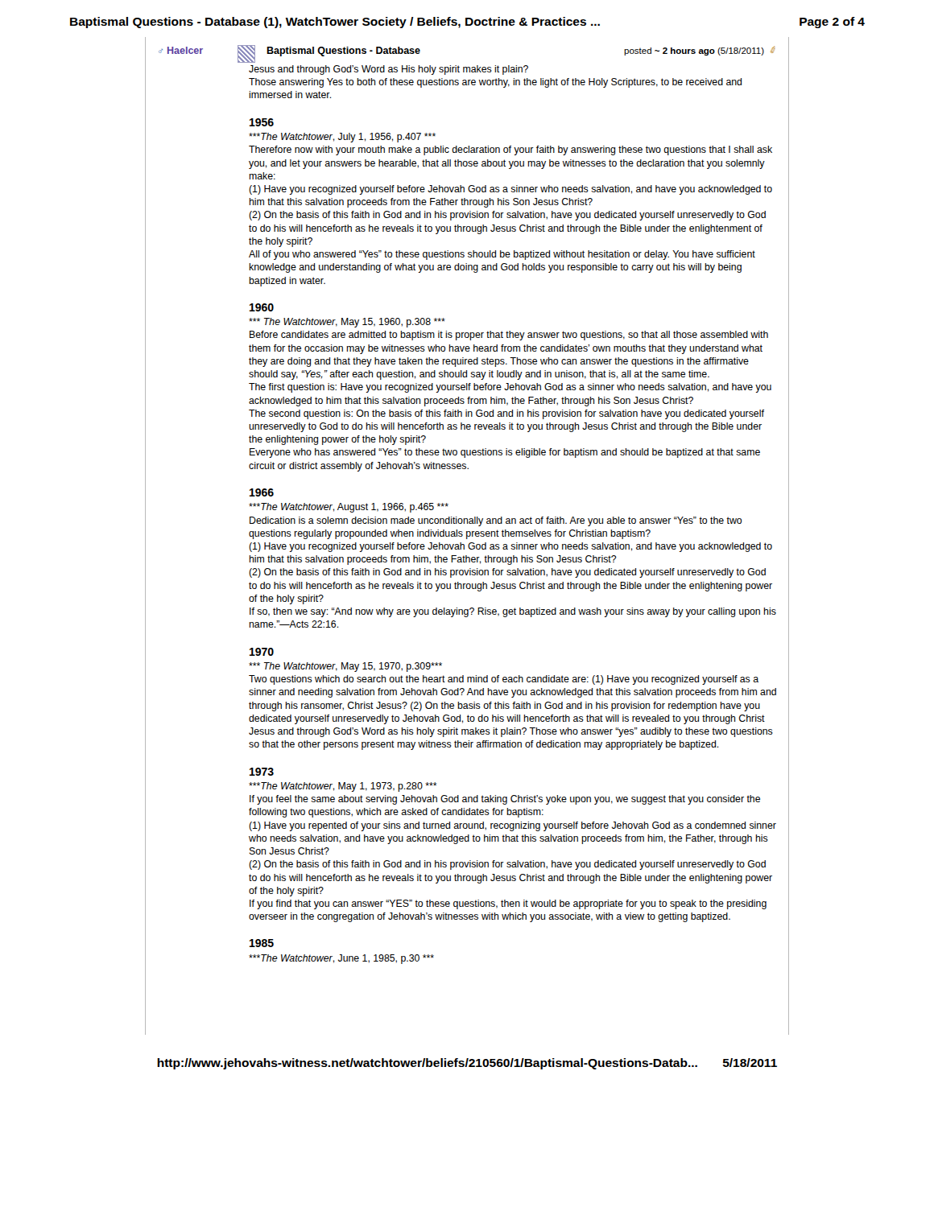Baptismal Questions - Database (1), WatchTower Society / Beliefs, Doctrine & Practices ...
Page 2 of 4
♂Haelcer
Baptismal Questions - Database
posted ~ 2 hours ago (5/18/2011)✐
Jesus and through God’s Word as His holy spirit makes it plain?
Those answering Yes to both of these questions are worthy, in the light of the Holy Scriptures, to be received and immersed in water.
1956
***The Watchtower, July 1, 1956, p.407 ***
Therefore now with your mouth make a public declaration of your faith by answering these two questions that I shall ask you, and let your answers be hearable, that all those about you may be witnesses to the declaration that you solemnly make:
(1) Have you recognized yourself before Jehovah God as a sinner who needs salvation, and have you acknowledged to him that this salvation proceeds from the Father through his Son Jesus Christ?
(2) On the basis of this faith in God and in his provision for salvation, have you dedicated yourself unreservedly to God to do his will henceforth as he reveals it to you through Jesus Christ and through the Bible under the enlightenment of the holy spirit?
All of you who answered “Yes” to these questions should be baptized without hesitation or delay. You have sufficient knowledge and understanding of what you are doing and God holds you responsible to carry out his will by being baptized in water.
1960
*** The Watchtower, May 15, 1960, p.308 ***
Before candidates are admitted to baptism it is proper that they answer two questions, so that all those assembled with them for the occasion may be witnesses who have heard from the candidates’ own mouths that they understand what they are doing and that they have taken the required steps. Those who can answer the questions in the affirmative should say, “Yes,” after each question, and should say it loudly and in unison, that is, all at the same time.
The first question is: Have you recognized yourself before Jehovah God as a sinner who needs salvation, and have you acknowledged to him that this salvation proceeds from him, the Father, through his Son Jesus Christ?
The second question is: On the basis of this faith in God and in his provision for salvation have you dedicated yourself unreservedly to God to do his will henceforth as he reveals it to you through Jesus Christ and through the Bible under the enlightening power of the holy spirit?
Everyone who has answered “Yes” to these two questions is eligible for baptism and should be baptized at that same circuit or district assembly of Jehovah’s witnesses.
1966
***The Watchtower, August 1, 1966, p.465 ***
Dedication is a solemn decision made unconditionally and an act of faith. Are you able to answer “Yes” to the two questions regularly propounded when individuals present themselves for Christian baptism?
(1) Have you recognized yourself before Jehovah God as a sinner who needs salvation, and have you acknowledged to him that this salvation proceeds from him, the Father, through his Son Jesus Christ?
(2) On the basis of this faith in God and in his provision for salvation, have you dedicated yourself unreservedly to God to do his will henceforth as he reveals it to you through Jesus Christ and through the Bible under the enlightening power of the holy spirit?
If so, then we say: “And now why are you delaying? Rise, get baptized and wash your sins away by your calling upon his name.”—Acts 22:16.
1970
*** The Watchtower, May 15, 1970, p.309***
Two questions which do search out the heart and mind of each candidate are: (1) Have you recognized yourself as a sinner and needing salvation from Jehovah God? And have you acknowledged that this salvation proceeds from him and through his ransomer, Christ Jesus? (2) On the basis of this faith in God and in his provision for redemption have you dedicated yourself unreservedly to Jehovah God, to do his will henceforth as that will is revealed to you through Christ Jesus and through God’s Word as his holy spirit makes it plain? Those who answer “yes” audibly to these two questions so that the other persons present may witness their affirmation of dedication may appropriately be baptized.
1973
***The Watchtower, May 1, 1973, p.280 ***
If you feel the same about serving Jehovah God and taking Christ’s yoke upon you, we suggest that you consider the following two questions, which are asked of candidates for baptism:
(1) Have you repented of your sins and turned around, recognizing yourself before Jehovah God as a condemned sinner who needs salvation, and have you acknowledged to him that this salvation proceeds from him, the Father, through his Son Jesus Christ?
(2) On the basis of this faith in God and in his provision for salvation, have you dedicated yourself unreservedly to God to do his will henceforth as he reveals it to you through Jesus Christ and through the Bible under the enlightening power of the holy spirit?
If you find that you can answer “YES” to these questions, then it would be appropriate for you to speak to the presiding overseer in the congregation of Jehovah’s witnesses with which you associate, with a view to getting baptized.
1985
***The Watchtower, June 1, 1985, p.30 ***
http://www.jehovahs-witness.net/watchtower/beliefs/210560/1/Baptismal-Questions-Datab... 5/18/2011